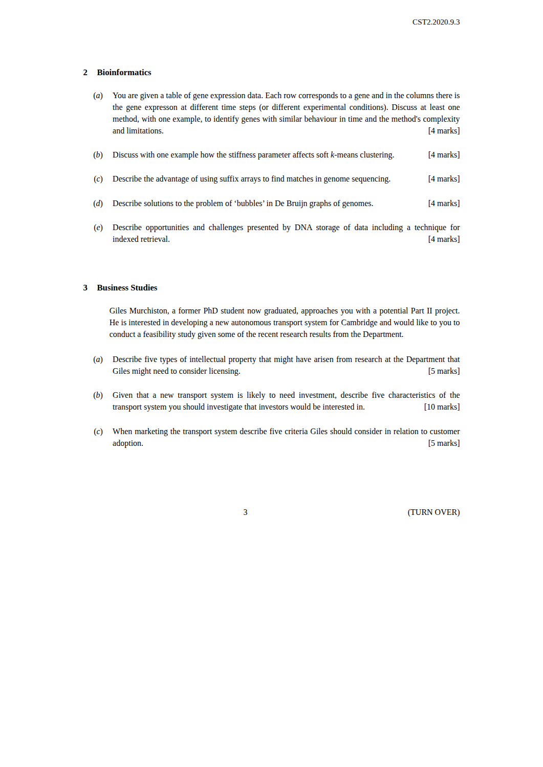CST2.2020.9.3
2 Bioinformatics
(a) You are given a table of gene expression data. Each row corresponds to a gene and in the columns there is the gene expresson at different time steps (or different experimental conditions). Discuss at least one method, with one example, to identify genes with similar behaviour in time and the method's complexity and limitations.[4 marks]
(b) Discuss with one example how the stiffness parameter affects soft k-means clustering.[4 marks]
(c) Describe the advantage of using suffix arrays to find matches in genome sequencing.[4 marks]
(d) Describe solutions to the problem of ‘bubbles’ in De Bruijn graphs of genomes.[4 marks]
(e) Describe opportunities and challenges presented by DNA storage of data including a technique for indexed retrieval.[4 marks]
3 Business Studies
Giles Murchiston, a former PhD student now graduated, approaches you with a potential Part II project. He is interested in developing a new autonomous transport system for Cambridge and would like to you to conduct a feasibility study given some of the recent research results from the Department.
(a) Describe five types of intellectual property that might have arisen from research at the Department that Giles might need to consider licensing.[5 marks]
(b) Given that a new transport system is likely to need investment, describe five characteristics of the transport system you should investigate that investors would be interested in.[10 marks]
(c) When marketing the transport system describe five criteria Giles should consider in relation to customer adoption.[5 marks]
3 (TURN OVER)